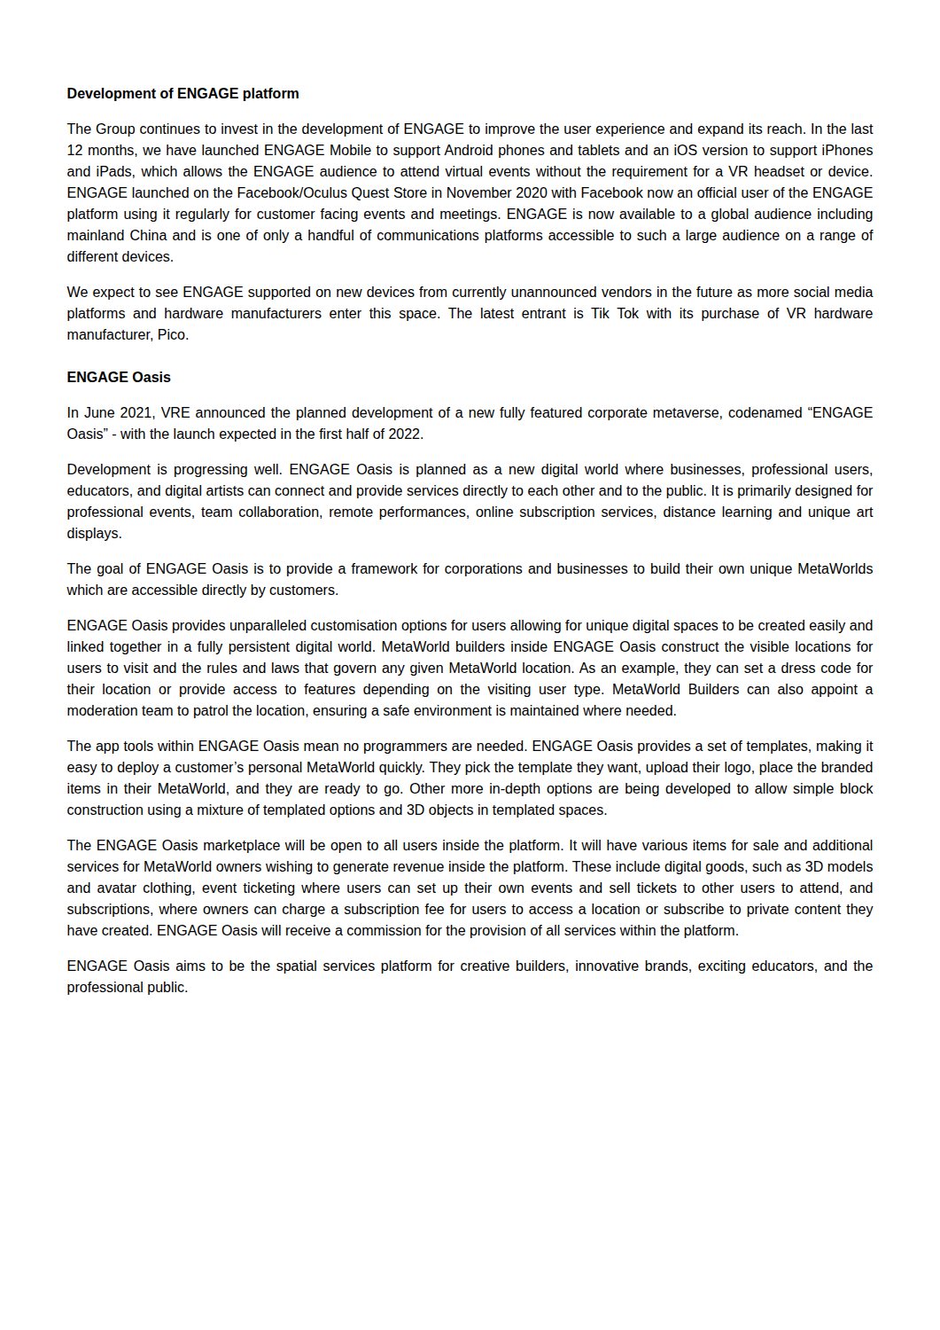Development of ENGAGE platform
The Group continues to invest in the development of ENGAGE to improve the user experience and expand its reach. In the last 12 months, we have launched ENGAGE Mobile to support Android phones and tablets and an iOS version to support iPhones and iPads, which allows the ENGAGE audience to attend virtual events without the requirement for a VR headset or device. ENGAGE launched on the Facebook/Oculus Quest Store in November 2020 with Facebook now an official user of the ENGAGE platform using it regularly for customer facing events and meetings. ENGAGE is now available to a global audience including mainland China and is one of only a handful of communications platforms accessible to such a large audience on a range of different devices.
We expect to see ENGAGE supported on new devices from currently unannounced vendors in the future as more social media platforms and hardware manufacturers enter this space. The latest entrant is Tik Tok with its purchase of VR hardware manufacturer, Pico.
ENGAGE Oasis
In June 2021, VRE announced the planned development of a new fully featured corporate metaverse, codenamed “ENGAGE Oasis” - with the launch expected in the first half of 2022.
Development is progressing well. ENGAGE Oasis is planned as a new digital world where businesses, professional users, educators, and digital artists can connect and provide services directly to each other and to the public. It is primarily designed for professional events, team collaboration, remote performances, online subscription services, distance learning and unique art displays.
The goal of ENGAGE Oasis is to provide a framework for corporations and businesses to build their own unique MetaWorlds which are accessible directly by customers.
ENGAGE Oasis provides unparalleled customisation options for users allowing for unique digital spaces to be created easily and linked together in a fully persistent digital world. MetaWorld builders inside ENGAGE Oasis construct the visible locations for users to visit and the rules and laws that govern any given MetaWorld location. As an example, they can set a dress code for their location or provide access to features depending on the visiting user type. MetaWorld Builders can also appoint a moderation team to patrol the location, ensuring a safe environment is maintained where needed.
The app tools within ENGAGE Oasis mean no programmers are needed. ENGAGE Oasis provides a set of templates, making it easy to deploy a customer’s personal MetaWorld quickly. They pick the template they want, upload their logo, place the branded items in their MetaWorld, and they are ready to go. Other more in-depth options are being developed to allow simple block construction using a mixture of templated options and 3D objects in templated spaces.
The ENGAGE Oasis marketplace will be open to all users inside the platform. It will have various items for sale and additional services for MetaWorld owners wishing to generate revenue inside the platform. These include digital goods, such as 3D models and avatar clothing, event ticketing where users can set up their own events and sell tickets to other users to attend, and subscriptions, where owners can charge a subscription fee for users to access a location or subscribe to private content they have created. ENGAGE Oasis will receive a commission for the provision of all services within the platform.
ENGAGE Oasis aims to be the spatial services platform for creative builders, innovative brands, exciting educators, and the professional public.